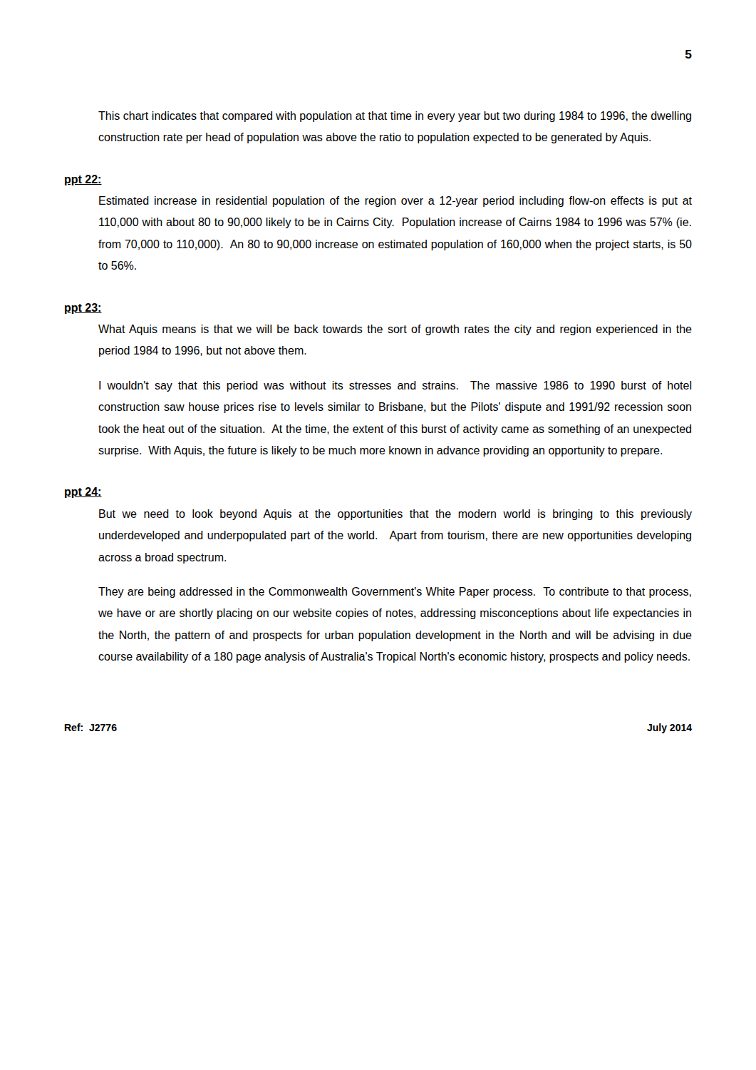5
This chart indicates that compared with population at that time in every year but two during 1984 to 1996, the dwelling construction rate per head of population was above the ratio to population expected to be generated by Aquis.
ppt 22:
Estimated increase in residential population of the region over a 12-year period including flow-on effects is put at 110,000 with about 80 to 90,000 likely to be in Cairns City. Population increase of Cairns 1984 to 1996 was 57% (ie. from 70,000 to 110,000). An 80 to 90,000 increase on estimated population of 160,000 when the project starts, is 50 to 56%.
ppt 23:
What Aquis means is that we will be back towards the sort of growth rates the city and region experienced in the period 1984 to 1996, but not above them.
I wouldn't say that this period was without its stresses and strains. The massive 1986 to 1990 burst of hotel construction saw house prices rise to levels similar to Brisbane, but the Pilots' dispute and 1991/92 recession soon took the heat out of the situation. At the time, the extent of this burst of activity came as something of an unexpected surprise. With Aquis, the future is likely to be much more known in advance providing an opportunity to prepare.
ppt 24:
But we need to look beyond Aquis at the opportunities that the modern world is bringing to this previously underdeveloped and underpopulated part of the world. Apart from tourism, there are new opportunities developing across a broad spectrum.
They are being addressed in the Commonwealth Government's White Paper process. To contribute to that process, we have or are shortly placing on our website copies of notes, addressing misconceptions about life expectancies in the North, the pattern of and prospects for urban population development in the North and will be advising in due course availability of a 180 page analysis of Australia's Tropical North's economic history, prospects and policy needs.
Ref: J2776 July 2014